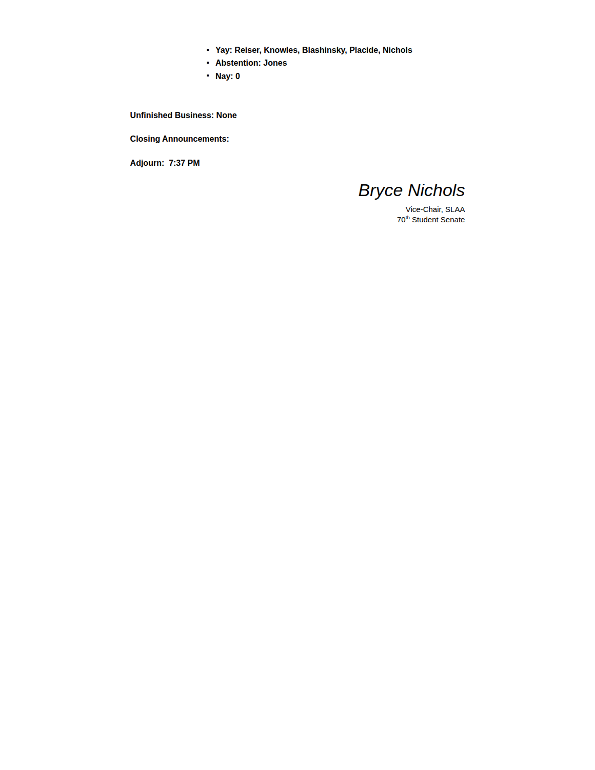Yay: Reiser, Knowles, Blashinsky, Placide, Nichols
Abstention: Jones
Nay: 0
Unfinished Business: None
Closing Announcements:
Adjourn: 7:37 PM
Bryce Nichols
Vice-Chair, SLAA
70th Student Senate